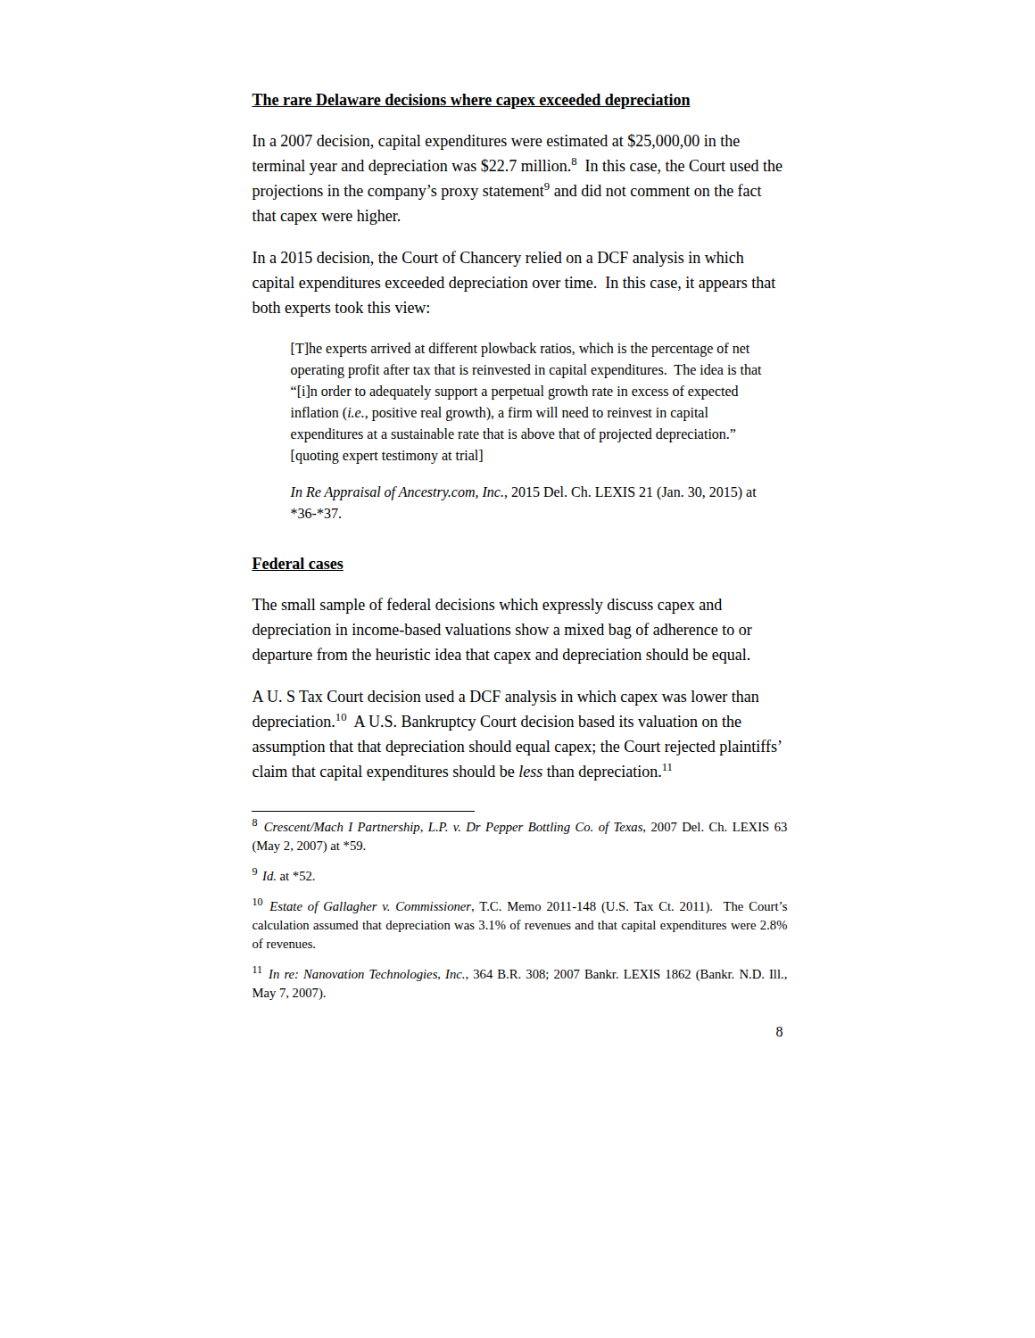The rare Delaware decisions where capex exceeded depreciation
In a 2007 decision, capital expenditures were estimated at $25,000,00 in the terminal year and depreciation was $22.7 million.8 In this case, the Court used the projections in the company’s proxy statement9 and did not comment on the fact that capex were higher.
In a 2015 decision, the Court of Chancery relied on a DCF analysis in which capital expenditures exceeded depreciation over time. In this case, it appears that both experts took this view:
[T]he experts arrived at different plowback ratios, which is the percentage of net operating profit after tax that is reinvested in capital expenditures. The idea is that “[i]n order to adequately support a perpetual growth rate in excess of expected inflation (i.e., positive real growth), a firm will need to reinvest in capital expenditures at a sustainable rate that is above that of projected depreciation.” [quoting expert testimony at trial]
In Re Appraisal of Ancestry.com, Inc., 2015 Del. Ch. LEXIS 21 (Jan. 30, 2015) at *36-*37.
Federal cases
The small sample of federal decisions which expressly discuss capex and depreciation in income-based valuations show a mixed bag of adherence to or departure from the heuristic idea that capex and depreciation should be equal.
A U. S Tax Court decision used a DCF analysis in which capex was lower than depreciation.10 A U.S. Bankruptcy Court decision based its valuation on the assumption that that depreciation should equal capex; the Court rejected plaintiffs’ claim that capital expenditures should be less than depreciation.11
8 Crescent/Mach I Partnership, L.P. v. Dr Pepper Bottling Co. of Texas, 2007 Del. Ch. LEXIS 63 (May 2, 2007) at *59.
9 Id. at *52.
10 Estate of Gallagher v. Commissioner, T.C. Memo 2011-148 (U.S. Tax Ct. 2011). The Court’s calculation assumed that depreciation was 3.1% of revenues and that capital expenditures were 2.8% of revenues.
11 In re: Nanovation Technologies, Inc., 364 B.R. 308; 2007 Bankr. LEXIS 1862 (Bankr. N.D. Ill., May 7, 2007).
8